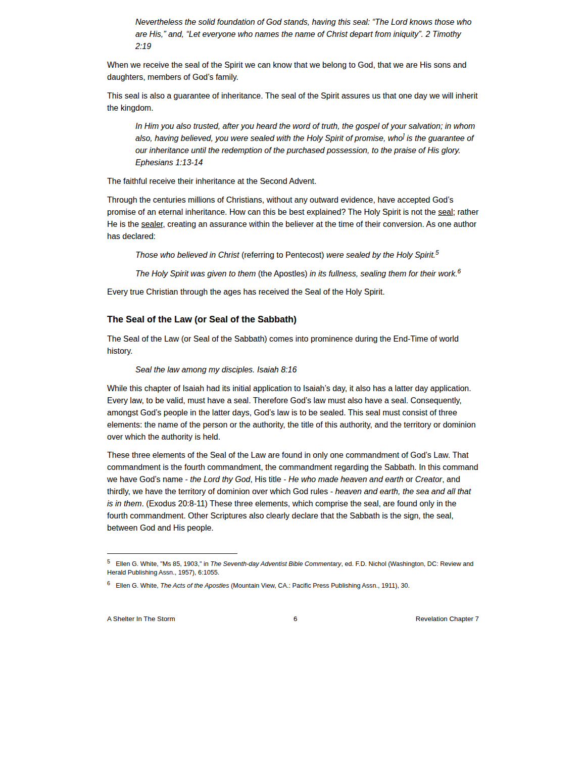Nevertheless the solid foundation of God stands, having this seal: “The Lord knows those who are His,” and, “Let everyone who names the name of Christ depart from iniquity”. 2 Timothy 2:19
When we receive the seal of the Spirit we can know that we belong to God, that we are His sons and daughters, members of God’s family.
This seal is also a guarantee of inheritance. The seal of the Spirit assures us that one day we will inherit the kingdom.
In Him you also trusted, after you heard the word of truth, the gospel of your salvation; in whom also, having believed, you were sealed with the Holy Spirit of promise, who] is the guarantee of our inheritance until the redemption of the purchased possession, to the praise of His glory. Ephesians 1:13-14
The faithful receive their inheritance at the Second Advent.
Through the centuries millions of Christians, without any outward evidence, have accepted God’s promise of an eternal inheritance. How can this be best explained? The Holy Spirit is not the seal; rather He is the sealer, creating an assurance within the believer at the time of their conversion. As one author has declared:
Those who believed in Christ (referring to Pentecost) were sealed by the Holy Spirit.5
The Holy Spirit was given to them (the Apostles) in its fullness, sealing them for their work.6
Every true Christian through the ages has received the Seal of the Holy Spirit.
The Seal of the Law (or Seal of the Sabbath)
The Seal of the Law (or Seal of the Sabbath) comes into prominence during the End-Time of world history.
Seal the law among my disciples. Isaiah 8:16
While this chapter of Isaiah had its initial application to Isaiah’s day, it also has a latter day application. Every law, to be valid, must have a seal. Therefore God’s law must also have a seal. Consequently, amongst God’s people in the latter days, God’s law is to be sealed. This seal must consist of three elements: the name of the person or the authority, the title of this authority, and the territory or dominion over which the authority is held.
These three elements of the Seal of the Law are found in only one commandment of God’s Law. That commandment is the fourth commandment, the commandment regarding the Sabbath. In this command we have God’s name - the Lord thy God, His title - He who made heaven and earth or Creator, and thirdly, we have the territory of dominion over which God rules - heaven and earth, the sea and all that is in them. (Exodus 20:8-11) These three elements, which comprise the seal, are found only in the fourth commandment. Other Scriptures also clearly declare that the Sabbath is the sign, the seal, between God and His people.
5 Ellen G. White, "Ms 85, 1903," in The Seventh-day Adventist Bible Commentary, ed. F.D. Nichol (Washington, DC: Review and Herald Publishing Assn., 1957), 6:1055.
6 Ellen G. White, The Acts of the Apostles (Mountain View, CA.: Pacific Press Publishing Assn., 1911), 30.
A Shelter In The Storm
6
Revelation Chapter 7